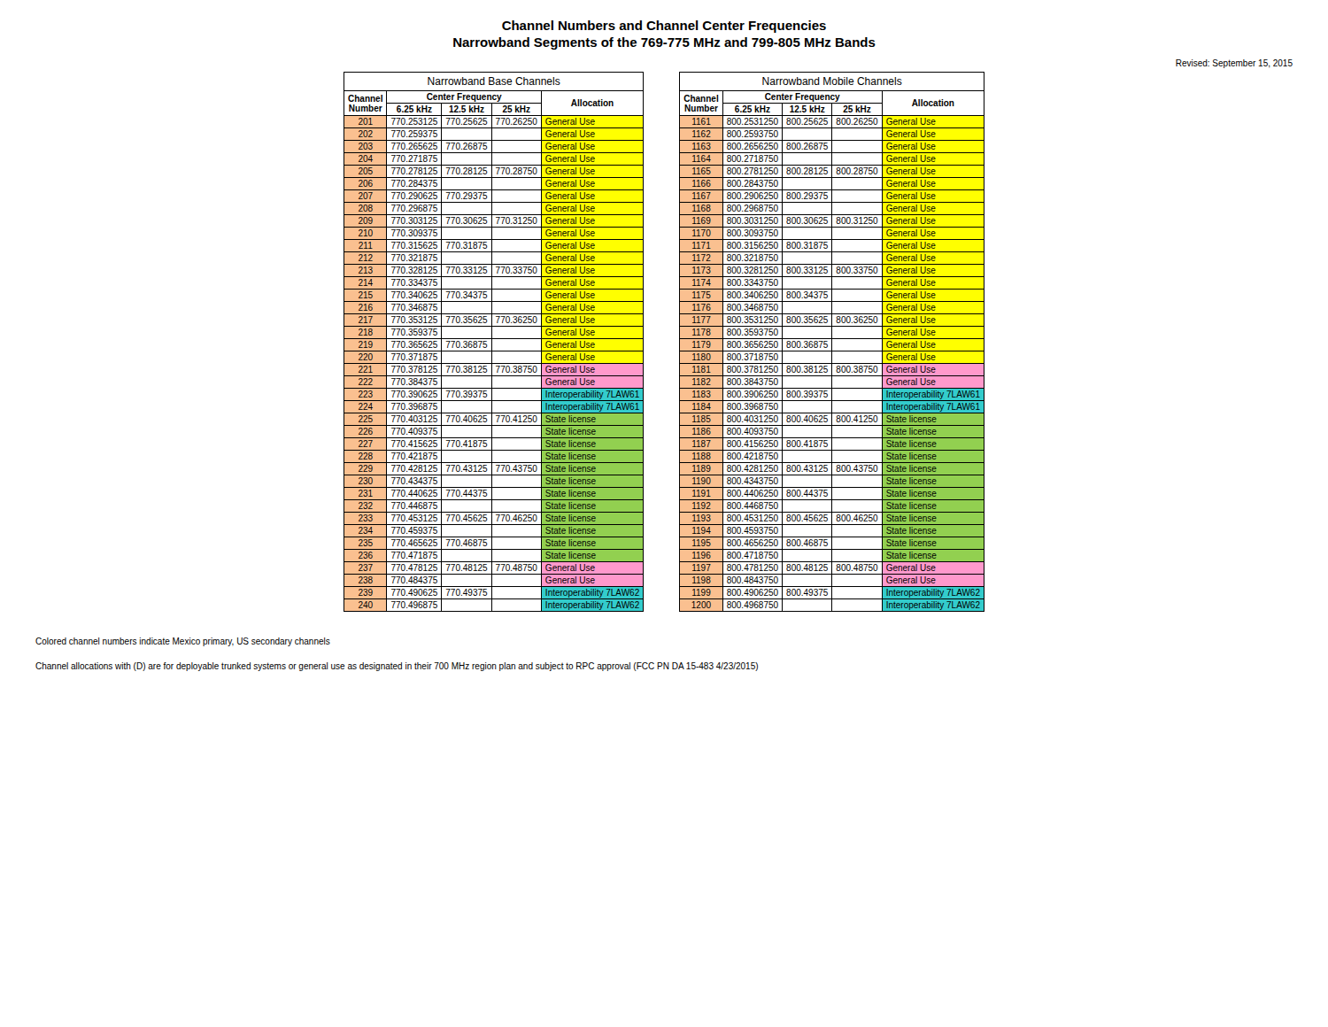Channel Numbers and Channel Center Frequencies
Narrowband Segments of the 769-775 MHz and 799-805 MHz Bands
Revised: September 15, 2015
Narrowband Base Channels
| Channel Number | Center Frequency | Allocation |
| --- | --- | --- |
| 6.25 kHz | 12.5 kHz | 25 kHz |
| 201 | 770.253125 | 770.25625 | 770.26250 | General Use |
| 202 | 770.259375 | | | General Use |
| 203 | 770.265625 | 770.26875 | | General Use |
| 204 | 770.271875 | | | General Use |
| 205 | 770.278125 | 770.28125 | 770.28750 | General Use |
| 206 | 770.284375 | | | General Use |
| 207 | 770.290625 | 770.29375 | | General Use |
| 208 | 770.296875 | | | General Use |
| 209 | 770.303125 | 770.30625 | 770.31250 | General Use |
| 210 | 770.309375 | | | General Use |
| 211 | 770.315625 | 770.31875 | | General Use |
| 212 | 770.321875 | | | General Use |
| 213 | 770.328125 | 770.33125 | 770.33750 | General Use |
| 214 | 770.334375 | | | General Use |
| 215 | 770.340625 | 770.34375 | | General Use |
| 216 | 770.346875 | | | General Use |
| 217 | 770.353125 | 770.35625 | 770.36250 | General Use |
| 218 | 770.359375 | | | General Use |
| 219 | 770.365625 | 770.36875 | | General Use |
| 220 | 770.371875 | | | General Use |
| 221 | 770.378125 | 770.38125 | 770.38750 | General Use |
| 222 | 770.384375 | | | General Use |
| 223 | 770.390625 | 770.39375 | | Interoperability 7LAW61 |
| 224 | 770.396875 | | | Interoperability 7LAW61 |
| 225 | 770.403125 | 770.40625 | 770.41250 | State license |
| 226 | 770.409375 | | | State license |
| 227 | 770.415625 | 770.41875 | | State license |
| 228 | 770.421875 | | | State license |
| 229 | 770.428125 | 770.43125 | 770.43750 | State license |
| 230 | 770.434375 | | | State license |
| 231 | 770.440625 | 770.44375 | | State license |
| 232 | 770.446875 | | | State license |
| 233 | 770.453125 | 770.45625 | 770.46250 | State license |
| 234 | 770.459375 | | | State license |
| 235 | 770.465625 | 770.46875 | | State license |
| 236 | 770.471875 | | | State license |
| 237 | 770.478125 | 770.48125 | 770.48750 | General Use |
| 238 | 770.484375 | | | General Use |
| 239 | 770.490625 | 770.49375 | | Interoperability 7LAW62 |
| 240 | 770.496875 | | | Interoperability 7LAW62 |
Narrowband Mobile Channels
| Channel Number | Center Frequency | Allocation |
| --- | --- | --- |
| 6.25 kHz | 12.5 kHz | 25 kHz |
| 1161 | 800.2531250 | 800.25625 | 800.26250 | General Use |
| 1162 | 800.2593750 | | | General Use |
| 1163 | 800.2656250 | 800.26875 | | General Use |
| 1164 | 800.2718750 | | | General Use |
| 1165 | 800.2781250 | 800.28125 | 800.28750 | General Use |
| 1166 | 800.2843750 | | | General Use |
| 1167 | 800.2906250 | 800.29375 | | General Use |
| 1168 | 800.2968750 | | | General Use |
| 1169 | 800.3031250 | 800.30625 | 800.31250 | General Use |
| 1170 | 800.3093750 | | | General Use |
| 1171 | 800.3156250 | 800.31875 | | General Use |
| 1172 | 800.3218750 | | | General Use |
| 1173 | 800.3281250 | 800.33125 | 800.33750 | General Use |
| 1174 | 800.3343750 | | | General Use |
| 1175 | 800.3406250 | 800.34375 | | General Use |
| 1176 | 800.3468750 | | | General Use |
| 1177 | 800.3531250 | 800.35625 | 800.36250 | General Use |
| 1178 | 800.3593750 | | | General Use |
| 1179 | 800.3656250 | 800.36875 | | General Use |
| 1180 | 800.3718750 | | | General Use |
| 1181 | 800.3781250 | 800.38125 | 800.38750 | General Use |
| 1182 | 800.3843750 | | | General Use |
| 1183 | 800.3906250 | 800.39375 | | Interoperability 7LAW61 |
| 1184 | 800.3968750 | | | Interoperability 7LAW61 |
| 1185 | 800.4031250 | 800.40625 | 800.41250 | State license |
| 1186 | 800.4093750 | | | State license |
| 1187 | 800.4156250 | 800.41875 | | State license |
| 1188 | 800.4218750 | | | State license |
| 1189 | 800.4281250 | 800.43125 | 800.43750 | State license |
| 1190 | 800.4343750 | | | State license |
| 1191 | 800.4406250 | 800.44375 | | State license |
| 1192 | 800.4468750 | | | State license |
| 1193 | 800.4531250 | 800.45625 | 800.46250 | State license |
| 1194 | 800.4593750 | | | State license |
| 1195 | 800.4656250 | 800.46875 | | State license |
| 1196 | 800.4718750 | | | State license |
| 1197 | 800.4781250 | 800.48125 | 800.48750 | General Use |
| 1198 | 800.4843750 | | | General Use |
| 1199 | 800.4906250 | 800.49375 | | Interoperability 7LAW62 |
| 1200 | 800.4968750 | | | Interoperability 7LAW62 |
Colored channel numbers indicate Mexico primary, US secondary channels
Channel allocations with (D) are for deployable trunked systems or general use as designated in their 700 MHz region plan and subject to RPC approval (FCC PN DA 15-483 4/23/2015)